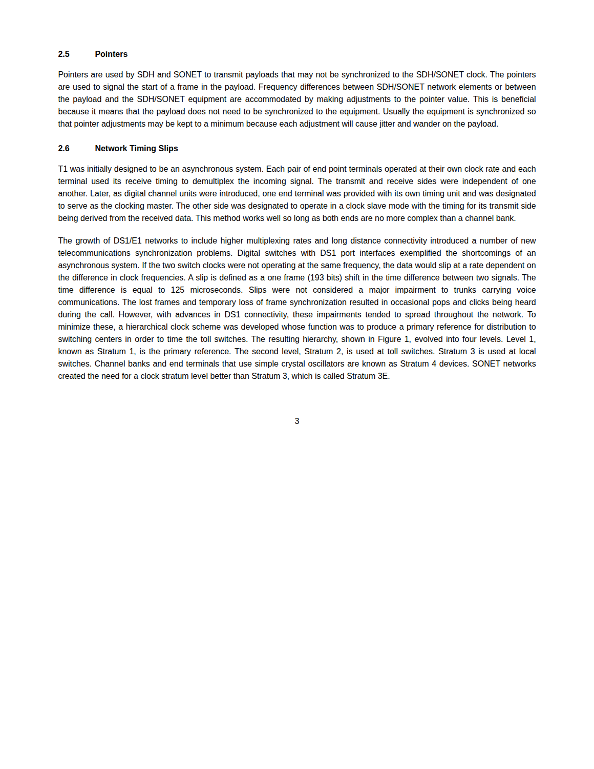2.5 Pointers
Pointers are used by SDH and SONET to transmit payloads that may not be synchronized to the SDH/SONET clock. The pointers are used to signal the start of a frame in the payload. Frequency differences between SDH/SONET network elements or between the payload and the SDH/SONET equipment are accommodated by making adjustments to the pointer value. This is beneficial because it means that the payload does not need to be synchronized to the equipment. Usually the equipment is synchronized so that pointer adjustments may be kept to a minimum because each adjustment will cause jitter and wander on the payload.
2.6 Network Timing Slips
T1 was initially designed to be an asynchronous system. Each pair of end point terminals operated at their own clock rate and each terminal used its receive timing to demultiplex the incoming signal. The transmit and receive sides were independent of one another. Later, as digital channel units were introduced, one end terminal was provided with its own timing unit and was designated to serve as the clocking master. The other side was designated to operate in a clock slave mode with the timing for its transmit side being derived from the received data. This method works well so long as both ends are no more complex than a channel bank.
The growth of DS1/E1 networks to include higher multiplexing rates and long distance connectivity introduced a number of new telecommunications synchronization problems. Digital switches with DS1 port interfaces exemplified the shortcomings of an asynchronous system. If the two switch clocks were not operating at the same frequency, the data would slip at a rate dependent on the difference in clock frequencies. A slip is defined as a one frame (193 bits) shift in the time difference between two signals. The time difference is equal to 125 microseconds. Slips were not considered a major impairment to trunks carrying voice communications. The lost frames and temporary loss of frame synchronization resulted in occasional pops and clicks being heard during the call. However, with advances in DS1 connectivity, these impairments tended to spread throughout the network. To minimize these, a hierarchical clock scheme was developed whose function was to produce a primary reference for distribution to switching centers in order to time the toll switches. The resulting hierarchy, shown in Figure 1, evolved into four levels. Level 1, known as Stratum 1, is the primary reference. The second level, Stratum 2, is used at toll switches. Stratum 3 is used at local switches. Channel banks and end terminals that use simple crystal oscillators are known as Stratum 4 devices. SONET networks created the need for a clock stratum level better than Stratum 3, which is called Stratum 3E.
3